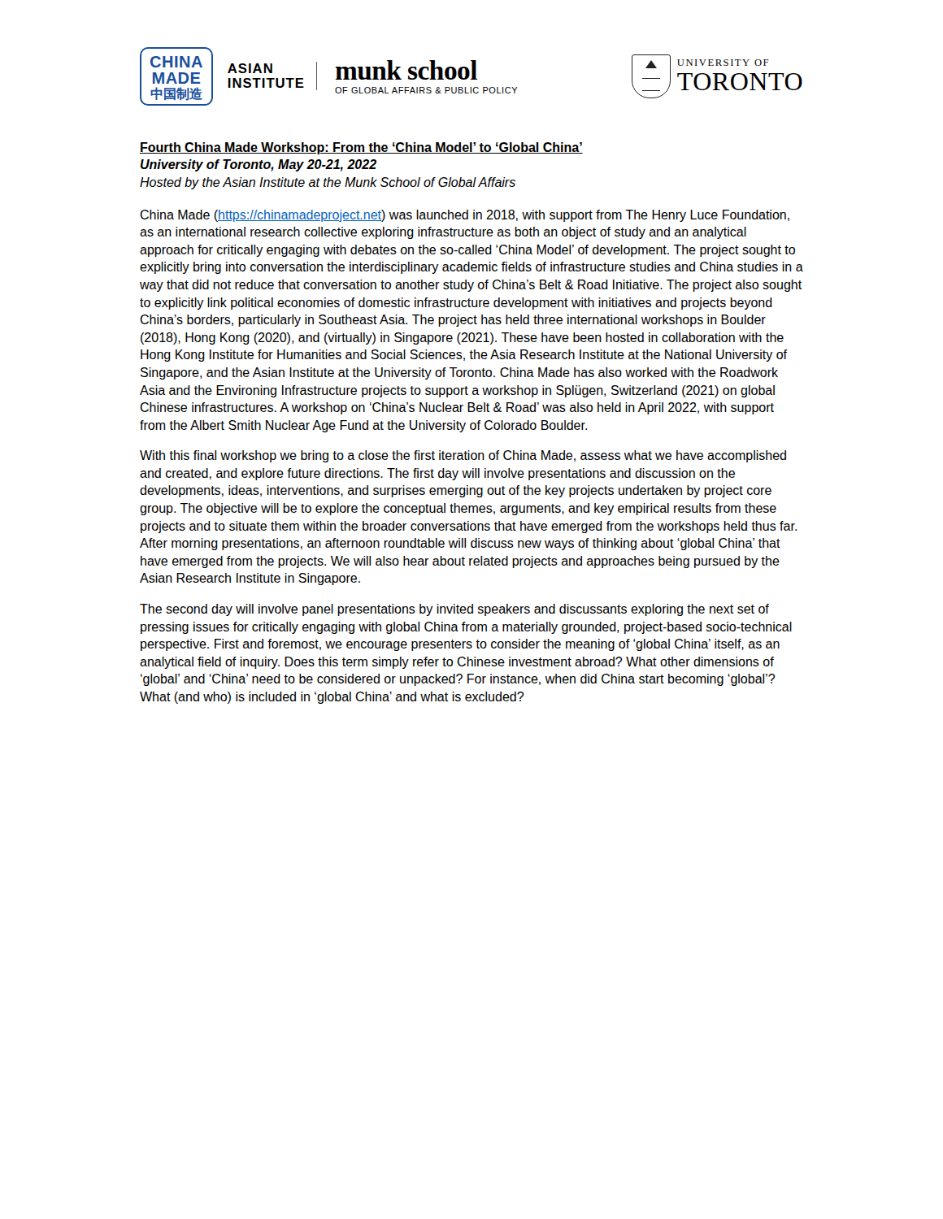CHINA MADE 中国制造
ASIAN INSTITUTE
munk school
OF GLOBAL AFFAIRS & PUBLIC POLICY
UNIVERSITY OF TORONTO
Fourth China Made Workshop: From the ‘China Model’ to ‘Global China’
University of Toronto, May 20-21, 2022
Hosted by the Asian Institute at the Munk School of Global Affairs
China Made (https://chinamadeproject.net) was launched in 2018, with support from The Henry Luce Foundation, as an international research collective exploring infrastructure as both an object of study and an analytical approach for critically engaging with debates on the so-called ‘China Model’ of development. The project sought to explicitly bring into conversation the interdisciplinary academic fields of infrastructure studies and China studies in a way that did not reduce that conversation to another study of China’s Belt & Road Initiative. The project also sought to explicitly link political economies of domestic infrastructure development with initiatives and projects beyond China’s borders, particularly in Southeast Asia. The project has held three international workshops in Boulder (2018), Hong Kong (2020), and (virtually) in Singapore (2021). These have been hosted in collaboration with the Hong Kong Institute for Humanities and Social Sciences, the Asia Research Institute at the National University of Singapore, and the Asian Institute at the University of Toronto. China Made has also worked with the Roadwork Asia and the Environing Infrastructure projects to support a workshop in Splügen, Switzerland (2021) on global Chinese infrastructures. A workshop on ‘China’s Nuclear Belt & Road’ was also held in April 2022, with support from the Albert Smith Nuclear Age Fund at the University of Colorado Boulder.
With this final workshop we bring to a close the first iteration of China Made, assess what we have accomplished and created, and explore future directions. The first day will involve presentations and discussion on the developments, ideas, interventions, and surprises emerging out of the key projects undertaken by project core group. The objective will be to explore the conceptual themes, arguments, and key empirical results from these projects and to situate them within the broader conversations that have emerged from the workshops held thus far. After morning presentations, an afternoon roundtable will discuss new ways of thinking about ‘global China’ that have emerged from the projects. We will also hear about related projects and approaches being pursued by the Asian Research Institute in Singapore.
The second day will involve panel presentations by invited speakers and discussants exploring the next set of pressing issues for critically engaging with global China from a materially grounded, project-based socio-technical perspective. First and foremost, we encourage presenters to consider the meaning of ‘global China’ itself, as an analytical field of inquiry. Does this term simply refer to Chinese investment abroad? What other dimensions of ‘global’ and ‘China’ need to be considered or unpacked? For instance, when did China start becoming ‘global’? What (and who) is included in ‘global China’ and what is excluded?